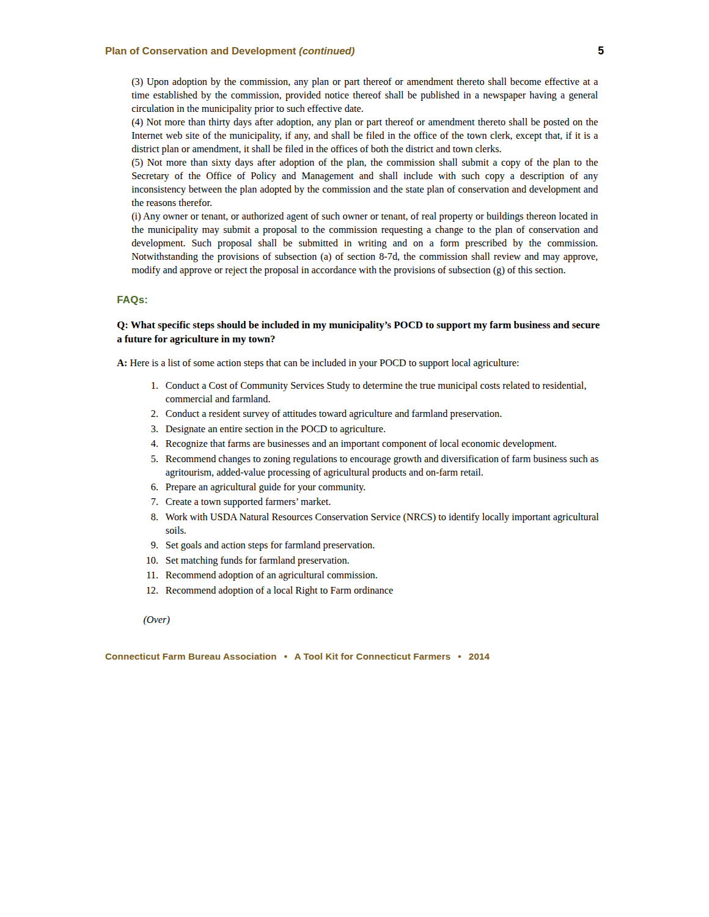Plan of Conservation and Development (continued)
5
(3) Upon adoption by the commission, any plan or part thereof or amendment thereto shall become effective at a time established by the commission, provided notice thereof shall be published in a newspaper having a general circulation in the municipality prior to such effective date.
(4) Not more than thirty days after adoption, any plan or part thereof or amendment thereto shall be posted on the Internet web site of the municipality, if any, and shall be filed in the office of the town clerk, except that, if it is a district plan or amendment, it shall be filed in the offices of both the district and town clerks.
(5) Not more than sixty days after adoption of the plan, the commission shall submit a copy of the plan to the Secretary of the Office of Policy and Management and shall include with such copy a description of any inconsistency between the plan adopted by the commission and the state plan of conservation and development and the reasons therefor.
(i) Any owner or tenant, or authorized agent of such owner or tenant, of real property or buildings thereon located in the municipality may submit a proposal to the commission requesting a change to the plan of conservation and development. Such proposal shall be submitted in writing and on a form prescribed by the commission. Notwithstanding the provisions of subsection (a) of section 8-7d, the commission shall review and may approve, modify and approve or reject the proposal in accordance with the provisions of subsection (g) of this section.
FAQs:
Q: What specific steps should be included in my municipality’s POCD to support my farm business and secure a future for agriculture in my town?
A: Here is a list of some action steps that can be included in your POCD to support local agriculture:
Conduct a Cost of Community Services Study to determine the true municipal costs related to residential, commercial and farmland.
Conduct a resident survey of attitudes toward agriculture and farmland preservation.
Designate an entire section in the POCD to agriculture.
Recognize that farms are businesses and an important component of local economic development.
Recommend changes to zoning regulations to encourage growth and diversification of farm business such as agritourism, added-value processing of agricultural products and on-farm retail.
Prepare an agricultural guide for your community.
Create a town supported farmers’ market.
Work with USDA Natural Resources Conservation Service (NRCS) to identify locally important agricultural soils.
Set goals and action steps for farmland preservation.
Set matching funds for farmland preservation.
Recommend adoption of an agricultural commission.
Recommend adoption of a local Right to Farm ordinance
(Over)
Connecticut Farm Bureau Association • A Tool Kit for Connecticut Farmers • 2014